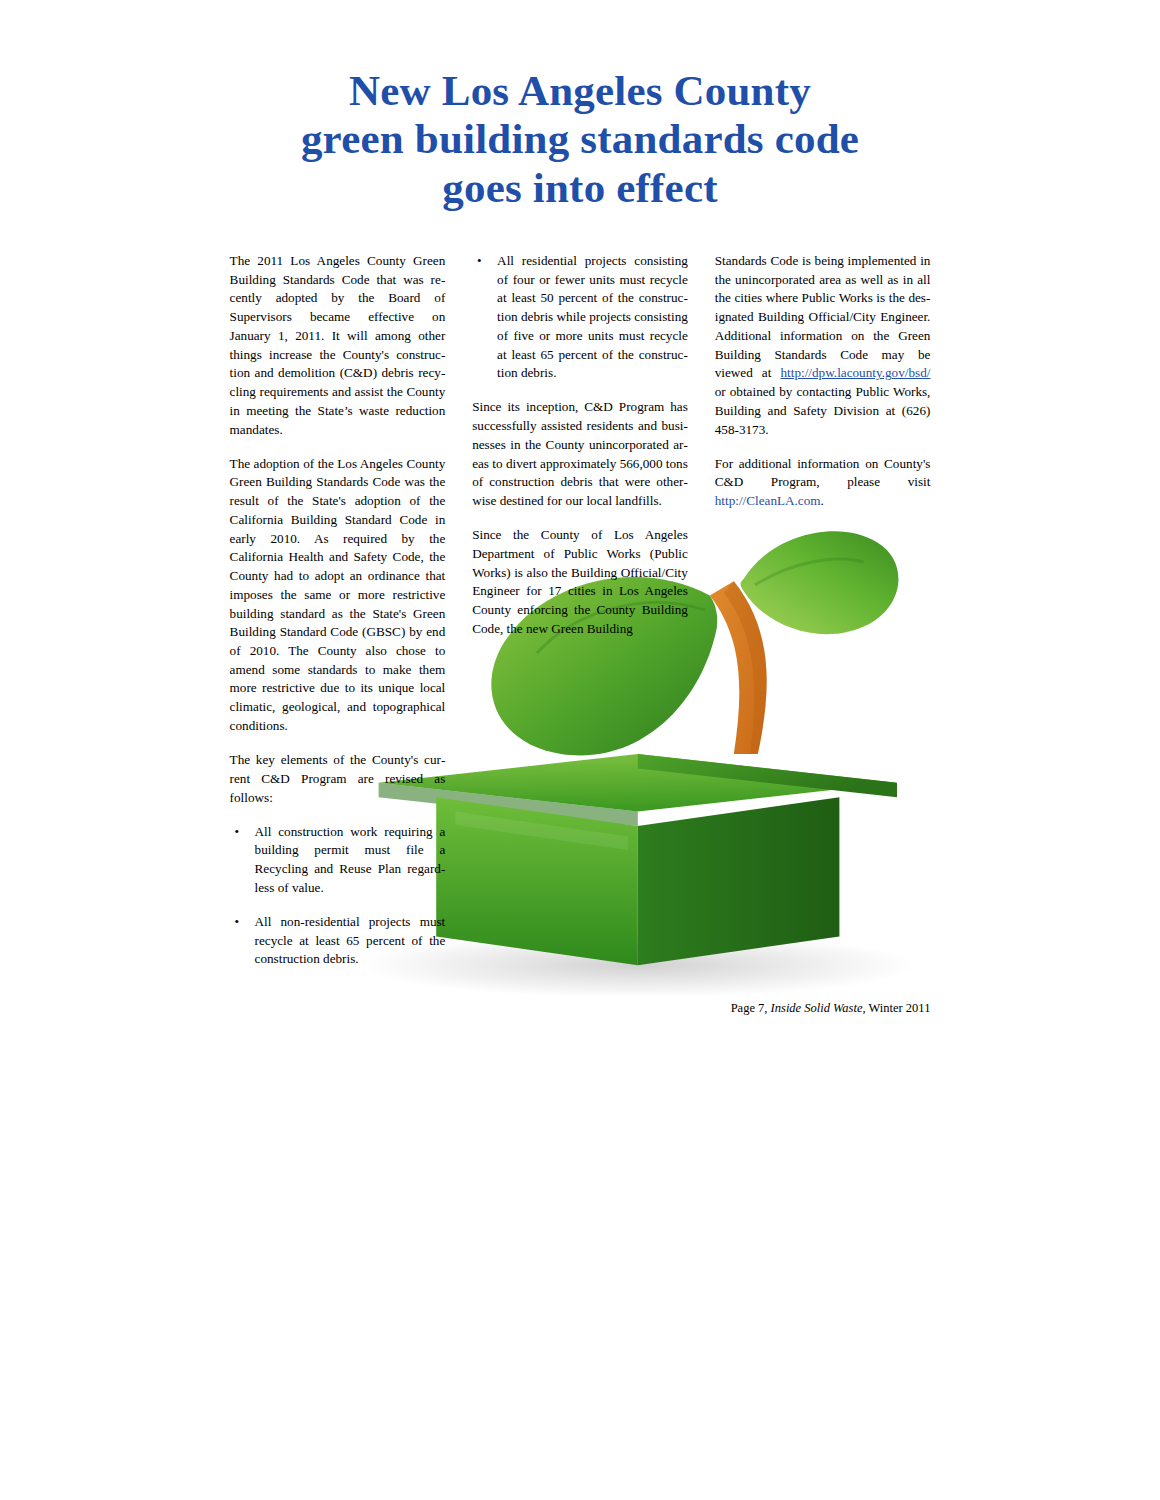New Los Angeles County
green building standards code
goes into effect
The 2011 Los Angeles County Green Building Standards Code that was recently adopted by the Board of Supervisors became effective on January 1, 2011. It will among other things increase the County's construction and demolition (C&D) debris recycling requirements and assist the County in meeting the State’s waste reduction mandates.
The adoption of the Los Angeles County Green Building Standards Code was the result of the State's adoption of the California Building Standard Code in early 2010. As required by the California Health and Safety Code, the County had to adopt an ordinance that imposes the same or more restrictive building standard as the State's Green Building Standard Code (GBSC) by end of 2010. The County also chose to amend some standards to make them more restrictive due to its unique local climatic, geological, and topographical conditions.
The key elements of the County's current C&D Program are revised as follows:
All construction work requiring a building permit must file a Recycling and Reuse Plan regardless of value.
All non-residential projects must recycle at least 65 percent of the construction debris.
All residential projects consisting of four or fewer units must recycle at least 50 percent of the construction debris while projects consisting of five or more units must recycle at least 65 percent of the construction debris.
Since its inception, C&D Program has successfully assisted residents and businesses in the County unincorporated areas to divert approximately 566,000 tons of construction debris that were otherwise destined for our local landfills.
Since the County of Los Angeles Department of Public Works (Public Works) is also the Building Official/City Engineer for 17 cities in Los Angeles County enforcing the County Building Code, the new Green Building
Standards Code is being implemented in the unincorporated area as well as in all the cities where Public Works is the designated Building Official/City Engineer. Additional information on the Green Building Standards Code may be viewed at http://dpw.lacounty.gov/bsd/ or obtained by contacting Public Works, Building and Safety Division at (626) 458-3173.
For additional information on County's C&D Program, please visit http://CleanLA.com.
Page 7, Inside Solid Waste, Winter 2011